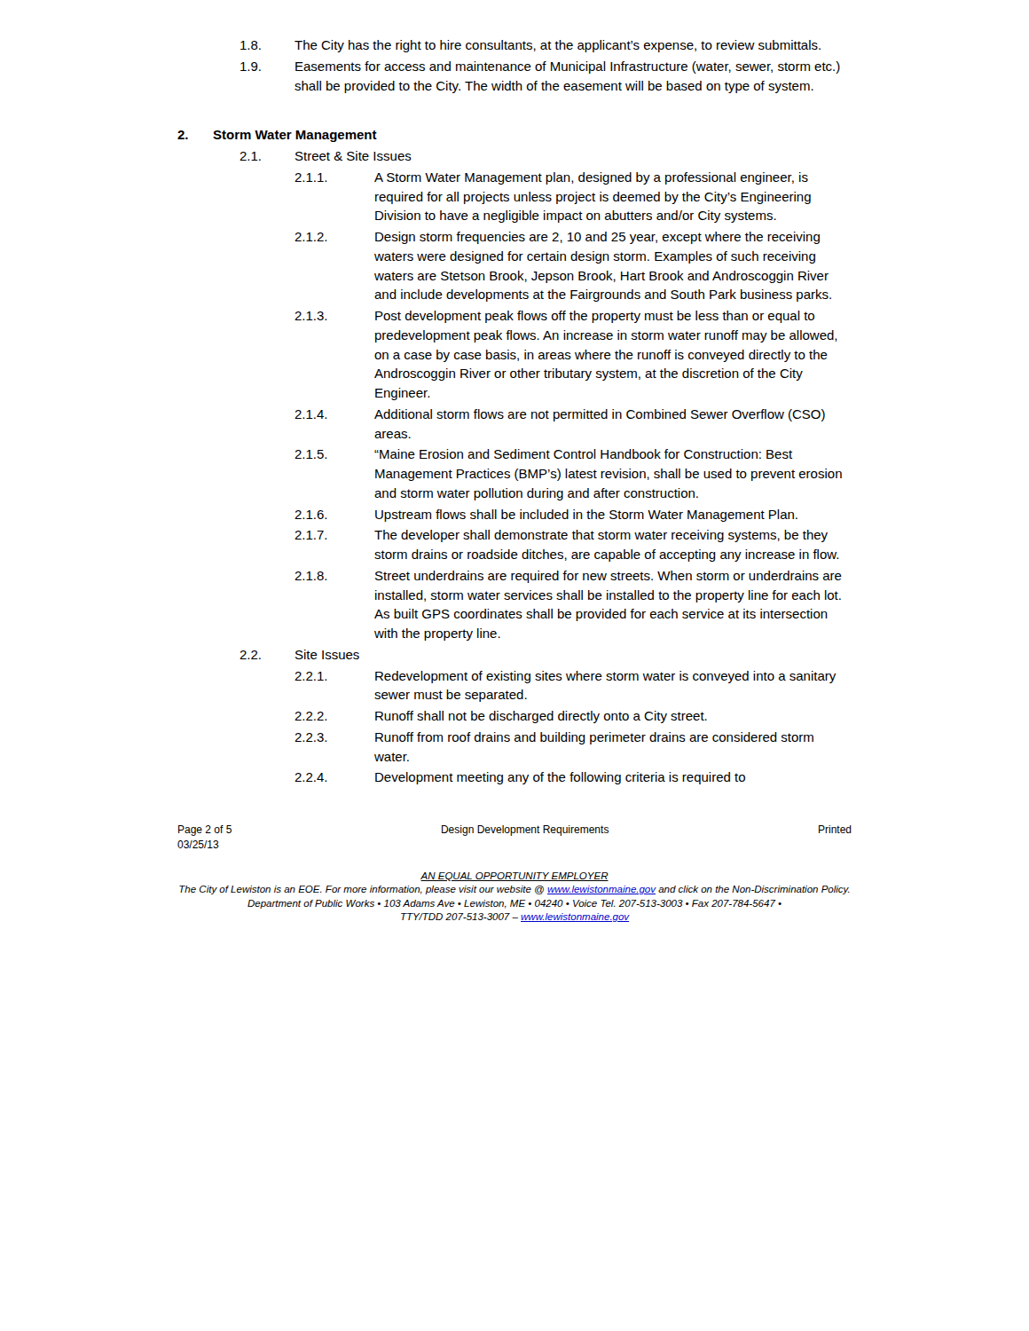1.8. The City has the right to hire consultants, at the applicant’s expense, to review submittals.
1.9. Easements for access and maintenance of Municipal Infrastructure (water, sewer, storm etc.) shall be provided to the City. The width of the easement will be based on type of system.
2. Storm Water Management
2.1. Street & Site Issues
2.1.1. A Storm Water Management plan, designed by a professional engineer, is required for all projects unless project is deemed by the City’s Engineering Division to have a negligible impact on abutters and/or City systems.
2.1.2. Design storm frequencies are 2, 10 and 25 year, except where the receiving waters were designed for certain design storm. Examples of such receiving waters are Stetson Brook, Jepson Brook, Hart Brook and Androscoggin River and include developments at the Fairgrounds and South Park business parks.
2.1.3. Post development peak flows off the property must be less than or equal to predevelopment peak flows. An increase in storm water runoff may be allowed, on a case by case basis, in areas where the runoff is conveyed directly to the Androscoggin River or other tributary system, at the discretion of the City Engineer.
2.1.4. Additional storm flows are not permitted in Combined Sewer Overflow (CSO) areas.
2.1.5. “Maine Erosion and Sediment Control Handbook for Construction: Best Management Practices (BMP’s) latest revision, shall be used to prevent erosion and storm water pollution during and after construction.
2.1.6. Upstream flows shall be included in the Storm Water Management Plan.
2.1.7. The developer shall demonstrate that storm water receiving systems, be they storm drains or roadside ditches, are capable of accepting any increase in flow.
2.1.8. Street underdrains are required for new streets. When storm or underdrains are installed, storm water services shall be installed to the property line for each lot. As built GPS coordinates shall be provided for each service at its intersection with the property line.
2.2. Site Issues
2.2.1. Redevelopment of existing sites where storm water is conveyed into a sanitary sewer must be separated.
2.2.2. Runoff shall not be discharged directly onto a City street.
2.2.3. Runoff from roof drains and building perimeter drains are considered storm water.
2.2.4. Development meeting any of the following criteria is required to
Page 2 of 5
03/25/13
Design Development Requirements
Printed
AN EQUAL OPPORTUNITY EMPLOYER
The City of Lewiston is an EOE. For more information, please visit our website @ www.lewistonmaine.gov and click on the Non-Discrimination Policy.
Department of Public Works • 103 Adams Ave • Lewiston, ME • 04240 • Voice Tel. 207-513-3003 • Fax 207-784-5647 •
TTY/TDD 207-513-3007 – www.lewistonmaine.gov